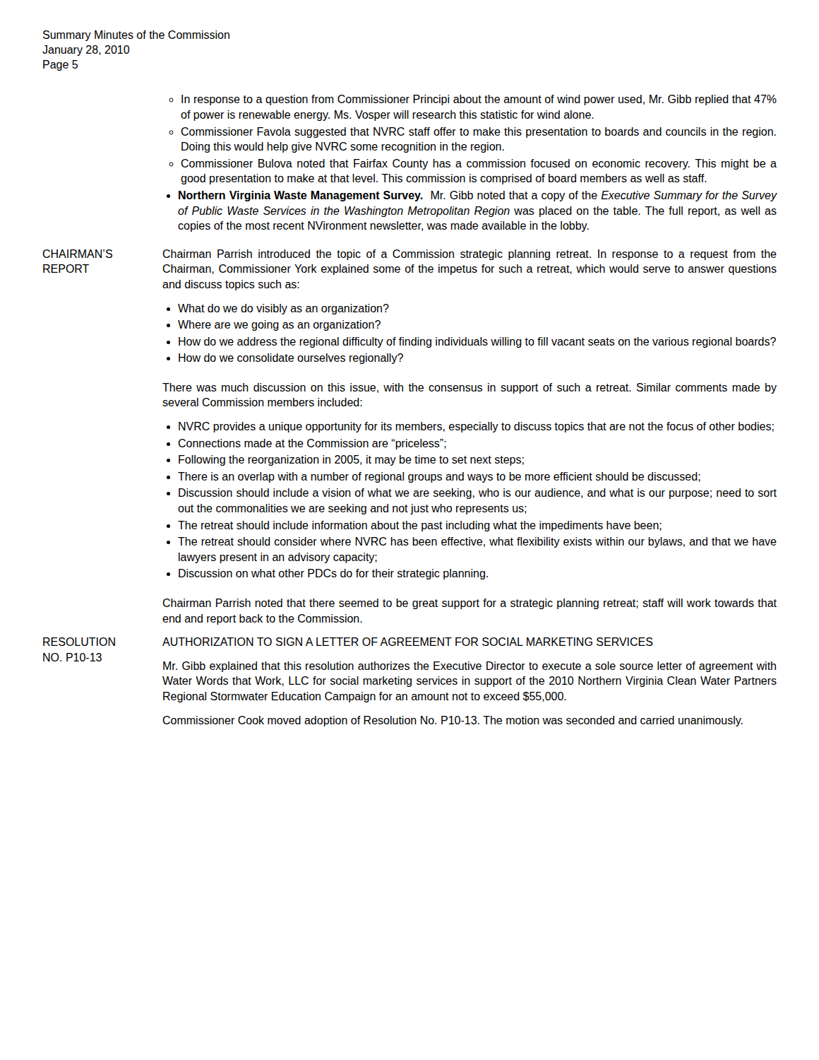Summary Minutes of the Commission
January 28, 2010
Page 5
In response to a question from Commissioner Principi about the amount of wind power used, Mr. Gibb replied that 47% of power is renewable energy. Ms. Vosper will research this statistic for wind alone.
Commissioner Favola suggested that NVRC staff offer to make this presentation to boards and councils in the region. Doing this would help give NVRC some recognition in the region.
Commissioner Bulova noted that Fairfax County has a commission focused on economic recovery. This might be a good presentation to make at that level. This commission is comprised of board members as well as staff.
Northern Virginia Waste Management Survey. Mr. Gibb noted that a copy of the Executive Summary for the Survey of Public Waste Services in the Washington Metropolitan Region was placed on the table. The full report, as well as copies of the most recent NVironment newsletter, was made available in the lobby.
CHAIRMAN’S
REPORT
Chairman Parrish introduced the topic of a Commission strategic planning retreat. In response to a request from the Chairman, Commissioner York explained some of the impetus for such a retreat, which would serve to answer questions and discuss topics such as:
What do we do visibly as an organization?
Where are we going as an organization?
How do we address the regional difficulty of finding individuals willing to fill vacant seats on the various regional boards?
How do we consolidate ourselves regionally?
There was much discussion on this issue, with the consensus in support of such a retreat. Similar comments made by several Commission members included:
NVRC provides a unique opportunity for its members, especially to discuss topics that are not the focus of other bodies;
Connections made at the Commission are “priceless”;
Following the reorganization in 2005, it may be time to set next steps;
There is an overlap with a number of regional groups and ways to be more efficient should be discussed;
Discussion should include a vision of what we are seeking, who is our audience, and what is our purpose; need to sort out the commonalities we are seeking and not just who represents us;
The retreat should include information about the past including what the impediments have been;
The retreat should consider where NVRC has been effective, what flexibility exists within our bylaws, and that we have lawyers present in an advisory capacity;
Discussion on what other PDCs do for their strategic planning.
Chairman Parrish noted that there seemed to be great support for a strategic planning retreat; staff will work towards that end and report back to the Commission.
RESOLUTION
NO. P10-13
AUTHORIZATION TO SIGN A LETTER OF AGREEMENT FOR SOCIAL MARKETING SERVICES
Mr. Gibb explained that this resolution authorizes the Executive Director to execute a sole source letter of agreement with Water Words that Work, LLC for social marketing services in support of the 2010 Northern Virginia Clean Water Partners Regional Stormwater Education Campaign for an amount not to exceed $55,000.
Commissioner Cook moved adoption of Resolution No. P10-13. The motion was seconded and carried unanimously.